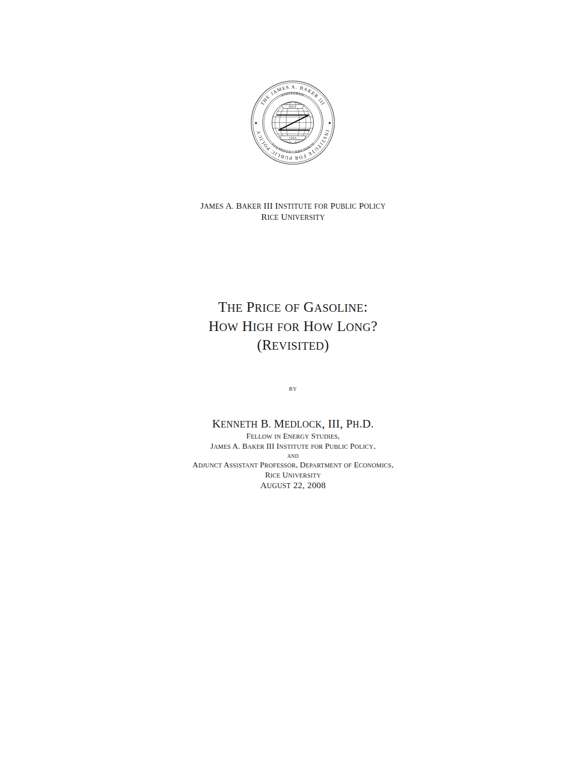THE JAMES A. BAKER III INSTITUTE FOR PUBLIC POLICY ★ ★ STATESMEN SCHOLARS · STUDENTS 1993 RICE
James A. Baker III Institute for Public Policy Rice University
The Price of Gasoline: How High for How Long? (Revisited)
by
Kenneth B. Medlock, III, Ph.D. Fellow in Energy Studies, James A. Baker III Institute for Public Policy, and Adjunct Assistant Professor, Department of Economics, Rice University
August 22, 2008